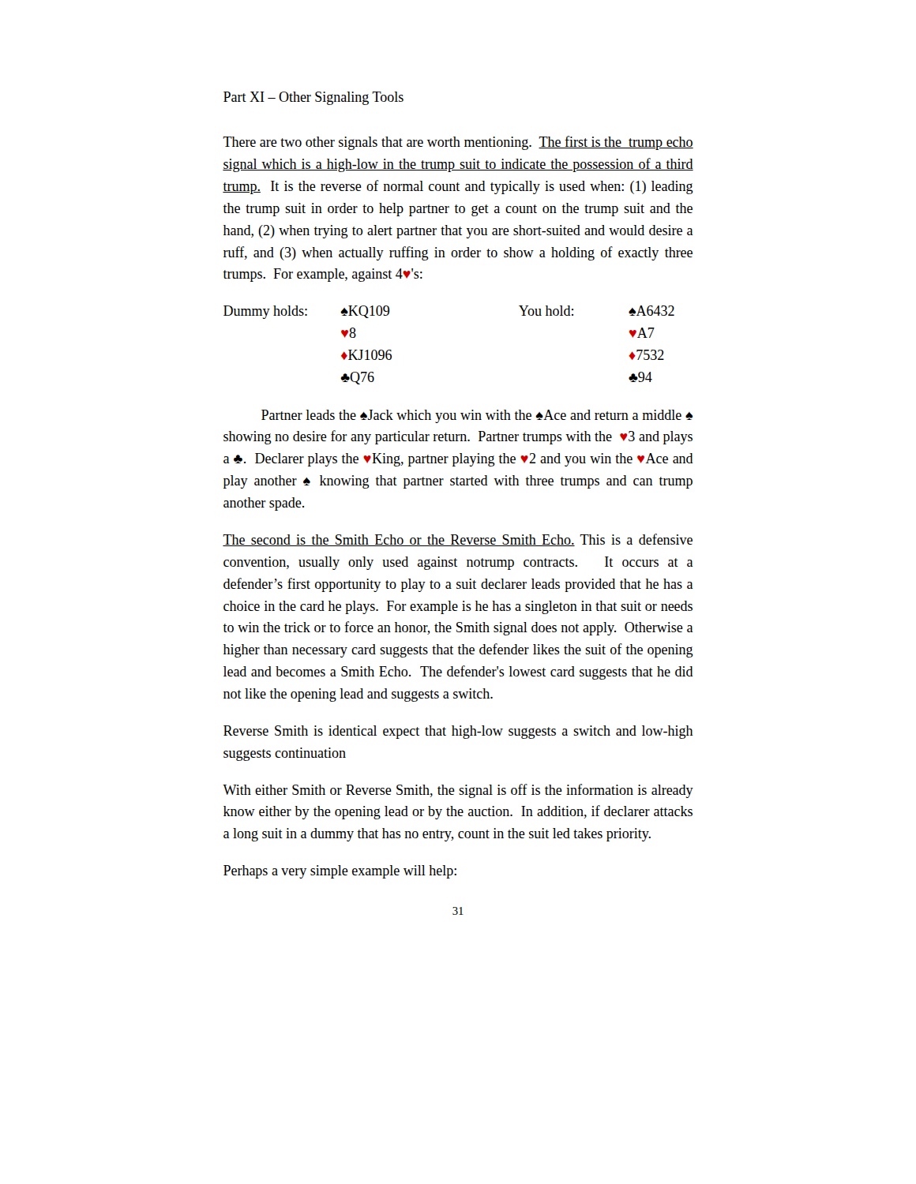Part XI – Other Signaling Tools
There are two other signals that are worth mentioning. The first is the trump echo signal which is a high-low in the trump suit to indicate the possession of a third trump. It is the reverse of normal count and typically is used when: (1) leading the trump suit in order to help partner to get a count on the trump suit and the hand, (2) when trying to alert partner that you are short-suited and would desire a ruff, and (3) when actually ruffing in order to show a holding of exactly three trumps. For example, against 4♥'s:
| Dummy holds: | ♠ KQ109 | You hold: | ♠ A6432 |
| | ♥ 8 | | ♥ A7 |
| | ♦ KJ1096 | | ♦ 7532 |
| | ♣ Q76 | | ♣ 94 |
Partner leads the ♠Jack which you win with the ♠Ace and return a middle ♠ showing no desire for any particular return. Partner trumps with the ♥3 and plays a ♣. Declarer plays the ♥King, partner playing the ♥2 and you win the ♥Ace and play another ♠ knowing that partner started with three trumps and can trump another spade.
The second is the Smith Echo or the Reverse Smith Echo. This is a defensive convention, usually only used against notrump contracts. It occurs at a defender’s first opportunity to play to a suit declarer leads provided that he has a choice in the card he plays. For example is he has a singleton in that suit or needs to win the trick or to force an honor, the Smith signal does not apply. Otherwise a higher than necessary card suggests that the defender likes the suit of the opening lead and becomes a Smith Echo. The defender's lowest card suggests that he did not like the opening lead and suggests a switch.
Reverse Smith is identical expect that high-low suggests a switch and low-high suggests continuation
With either Smith or Reverse Smith, the signal is off is the information is already know either by the opening lead or by the auction. In addition, if declarer attacks a long suit in a dummy that has no entry, count in the suit led takes priority.
Perhaps a very simple example will help:
31